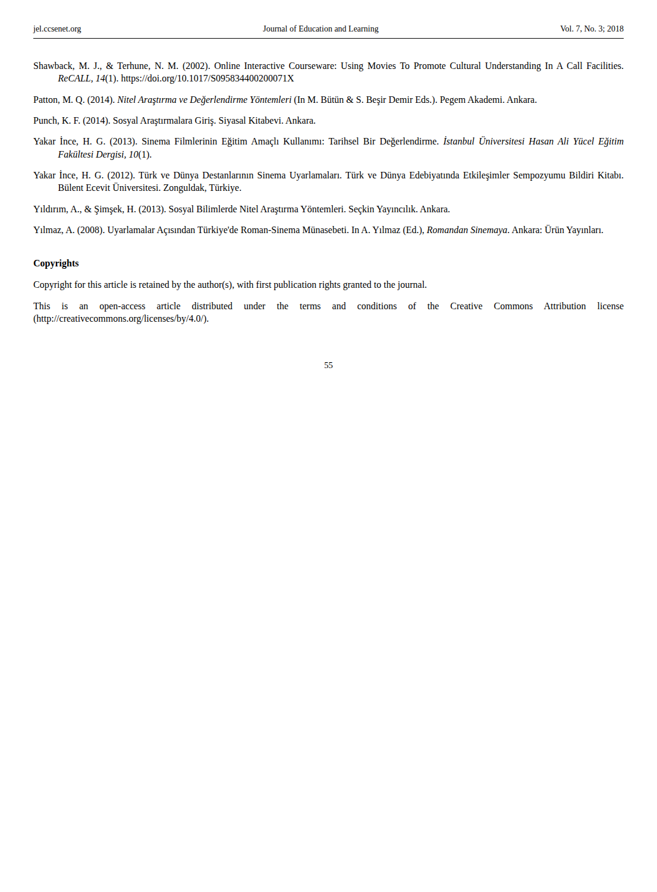jel.ccsenet.org Journal of Education and Learning Vol. 7, No. 3; 2018
Shawback, M. J., & Terhune, N. M. (2002). Online Interactive Courseware: Using Movies To Promote Cultural Understanding In A Call Facilities. ReCALL, 14(1). https://doi.org/10.1017/S095834400200071X
Patton, M. Q. (2014). Nitel Araştırma ve Değerlendirme Yöntemleri (In M. Bütün & S. Beşir Demir Eds.). Pegem Akademi. Ankara.
Punch, K. F. (2014). Sosyal Araştırmalara Giriş. Siyasal Kitabevi. Ankara.
Yakar İnce, H. G. (2013). Sinema Filmlerinin Eğitim Amaçlı Kullanımı: Tarihsel Bir Değerlendirme. İstanbul Üniversitesi Hasan Ali Yücel Eğitim Fakültesi Dergisi, 10(1).
Yakar İnce, H. G. (2012). Türk ve Dünya Destanlarının Sinema Uyarlamaları. Türk ve Dünya Edebiyatında Etkileşimler Sempozyumu Bildiri Kitabı. Bülent Ecevit Üniversitesi. Zonguldak, Türkiye.
Yıldırım, A., & Şimşek, H. (2013). Sosyal Bilimlerde Nitel Araştırma Yöntemleri. Seçkin Yayıncılık. Ankara.
Yılmaz, A. (2008). Uyarlamalar Açısından Türkiye'de Roman-Sinema Münasebeti. In A. Yılmaz (Ed.), Romandan Sinemaya. Ankara: Ürün Yayınları.
Copyrights
Copyright for this article is retained by the author(s), with first publication rights granted to the journal.
This is an open-access article distributed under the terms and conditions of the Creative Commons Attribution license (http://creativecommons.org/licenses/by/4.0/).
55